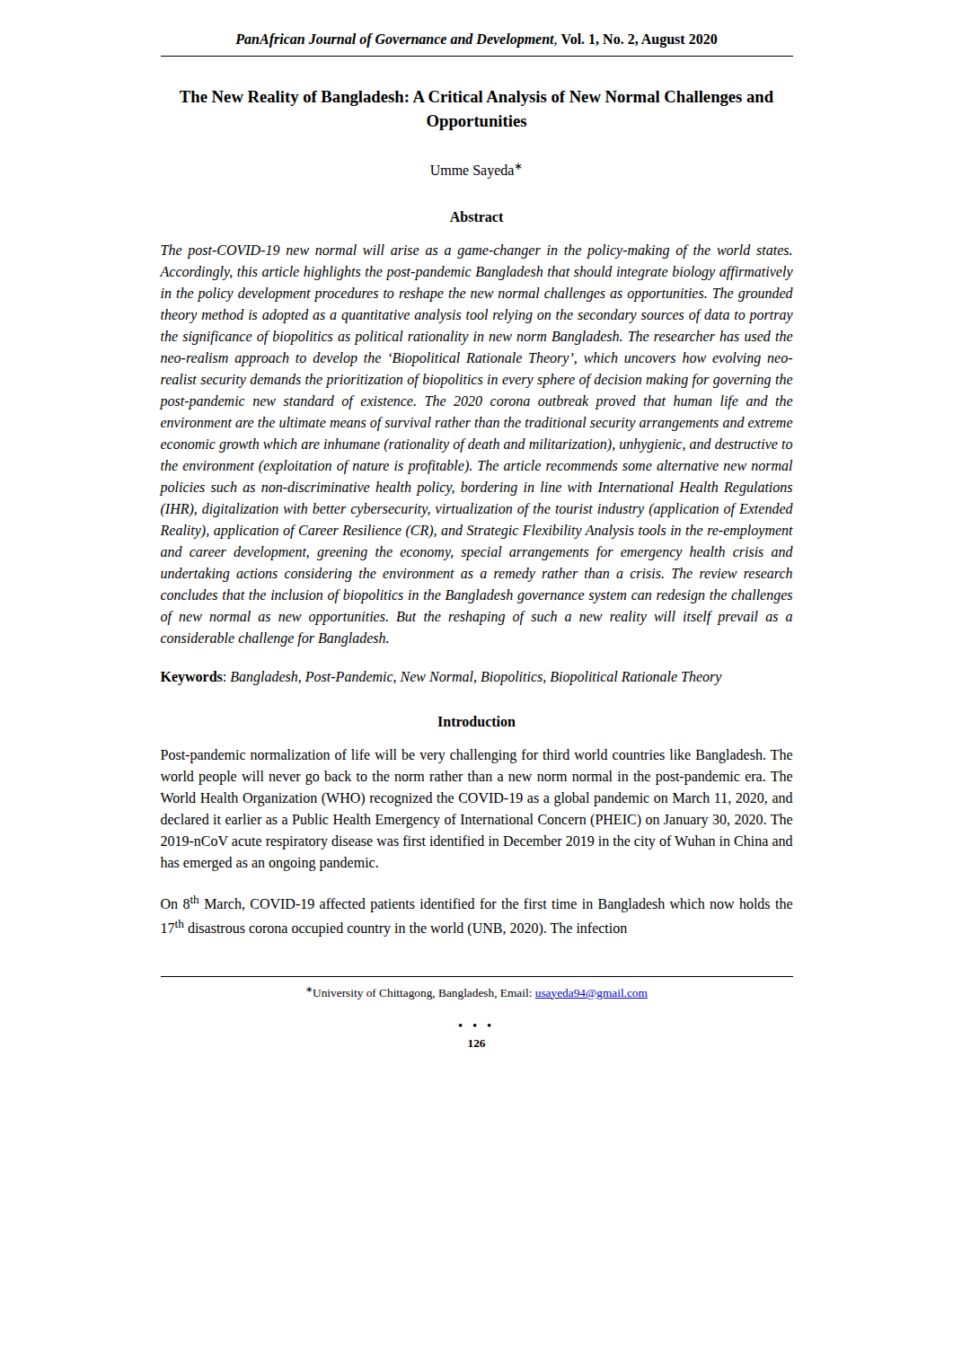PanAfrican Journal of Governance and Development, Vol. 1, No. 2, August 2020
The New Reality of Bangladesh: A Critical Analysis of New Normal Challenges and Opportunities
Umme Sayeda∗
Abstract
The post-COVID-19 new normal will arise as a game-changer in the policy-making of the world states. Accordingly, this article highlights the post-pandemic Bangladesh that should integrate biology affirmatively in the policy development procedures to reshape the new normal challenges as opportunities. The grounded theory method is adopted as a quantitative analysis tool relying on the secondary sources of data to portray the significance of biopolitics as political rationality in new norm Bangladesh. The researcher has used the neo-realism approach to develop the ‘Biopolitical Rationale Theory’, which uncovers how evolving neo-realist security demands the prioritization of biopolitics in every sphere of decision making for governing the post-pandemic new standard of existence. The 2020 corona outbreak proved that human life and the environment are the ultimate means of survival rather than the traditional security arrangements and extreme economic growth which are inhumane (rationality of death and militarization), unhygienic, and destructive to the environment (exploitation of nature is profitable). The article recommends some alternative new normal policies such as non-discriminative health policy, bordering in line with International Health Regulations (IHR), digitalization with better cybersecurity, virtualization of the tourist industry (application of Extended Reality), application of Career Resilience (CR), and Strategic Flexibility Analysis tools in the re-employment and career development, greening the economy, special arrangements for emergency health crisis and undertaking actions considering the environment as a remedy rather than a crisis. The review research concludes that the inclusion of biopolitics in the Bangladesh governance system can redesign the challenges of new normal as new opportunities. But the reshaping of such a new reality will itself prevail as a considerable challenge for Bangladesh.
Keywords: Bangladesh, Post-Pandemic, New Normal, Biopolitics, Biopolitical Rationale Theory
Introduction
Post-pandemic normalization of life will be very challenging for third world countries like Bangladesh. The world people will never go back to the norm rather than a new norm normal in the post-pandemic era. The World Health Organization (WHO) recognized the COVID-19 as a global pandemic on March 11, 2020, and declared it earlier as a Public Health Emergency of International Concern (PHEIC) on January 30, 2020. The 2019-nCoV acute respiratory disease was first identified in December 2019 in the city of Wuhan in China and has emerged as an ongoing pandemic.
On 8th March, COVID-19 affected patients identified for the first time in Bangladesh which now holds the 17th disastrous corona occupied country in the world (UNB, 2020). The infection
∗University of Chittagong, Bangladesh, Email: usayeda94@gmail.com
• • •126